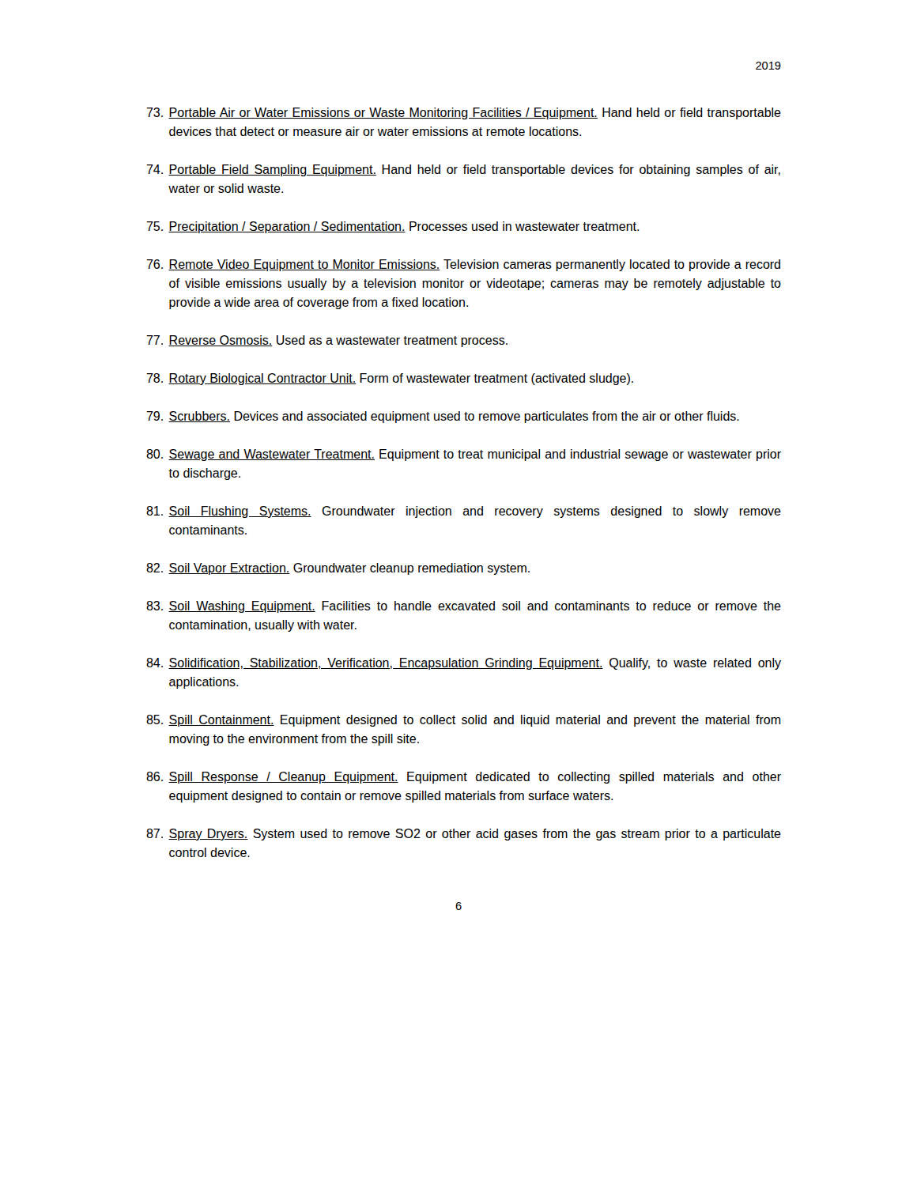2019
73. Portable Air or Water Emissions or Waste Monitoring Facilities / Equipment. Hand held or field transportable devices that detect or measure air or water emissions at remote locations.
74. Portable Field Sampling Equipment. Hand held or field transportable devices for obtaining samples of air, water or solid waste.
75. Precipitation / Separation / Sedimentation. Processes used in wastewater treatment.
76. Remote Video Equipment to Monitor Emissions. Television cameras permanently located to provide a record of visible emissions usually by a television monitor or videotape; cameras may be remotely adjustable to provide a wide area of coverage from a fixed location.
77. Reverse Osmosis. Used as a wastewater treatment process.
78. Rotary Biological Contractor Unit. Form of wastewater treatment (activated sludge).
79. Scrubbers. Devices and associated equipment used to remove particulates from the air or other fluids.
80. Sewage and Wastewater Treatment. Equipment to treat municipal and industrial sewage or wastewater prior to discharge.
81. Soil Flushing Systems. Groundwater injection and recovery systems designed to slowly remove contaminants.
82. Soil Vapor Extraction. Groundwater cleanup remediation system.
83. Soil Washing Equipment. Facilities to handle excavated soil and contaminants to reduce or remove the contamination, usually with water.
84. Solidification, Stabilization, Verification, Encapsulation Grinding Equipment. Qualify, to waste related only applications.
85. Spill Containment. Equipment designed to collect solid and liquid material and prevent the material from moving to the environment from the spill site.
86. Spill Response / Cleanup Equipment. Equipment dedicated to collecting spilled materials and other equipment designed to contain or remove spilled materials from surface waters.
87. Spray Dryers. System used to remove SO2 or other acid gases from the gas stream prior to a particulate control device.
6